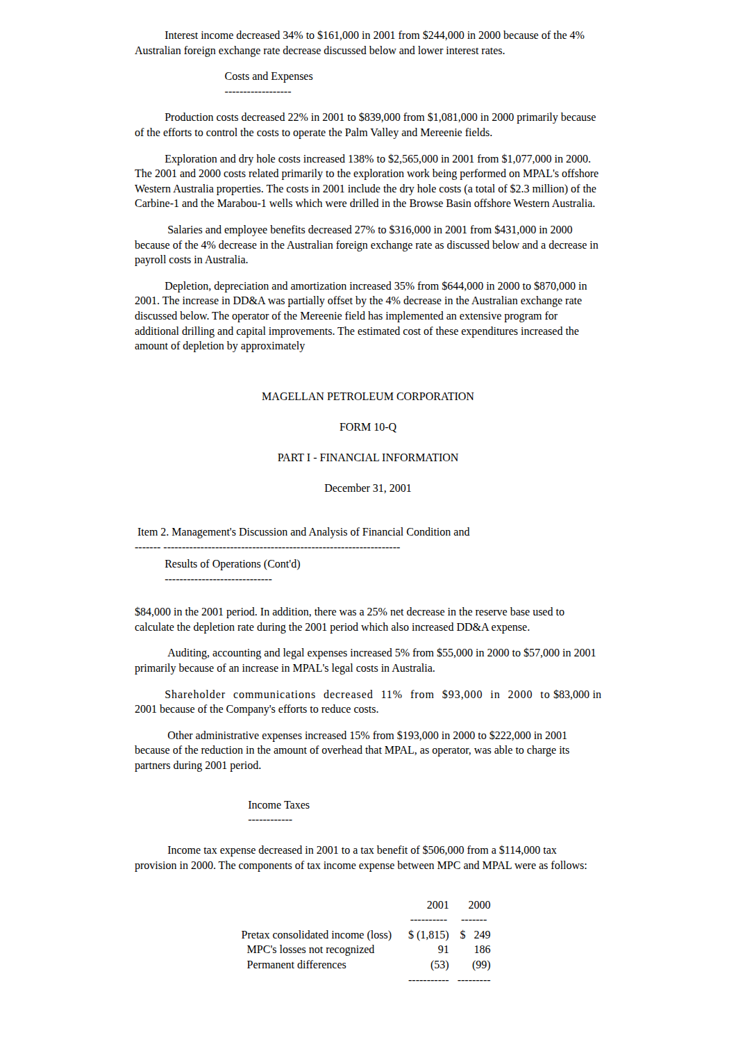Interest income decreased 34% to $161,000 in 2001 from $244,000 in 2000 because of the 4% Australian foreign exchange rate decrease discussed below and lower interest rates.
Costs and Expenses
------------------
Production costs decreased 22% in 2001 to $839,000 from $1,081,000 in 2000 primarily because of the efforts to control the costs to operate the Palm Valley and Mereenie fields.
Exploration and dry hole costs increased 138% to $2,565,000 in 2001 from $1,077,000 in 2000. The 2001 and 2000 costs related primarily to the exploration work being performed on MPAL's offshore Western Australia properties. The costs in 2001 include the dry hole costs (a total of $2.3 million) of the Carbine-1 and the Marabou-1 wells which were drilled in the Browse Basin offshore Western Australia.
Salaries and employee benefits decreased 27% to $316,000 in 2001 from $431,000 in 2000 because of the 4% decrease in the Australian foreign exchange rate as discussed below and a decrease in payroll costs in Australia.
Depletion, depreciation and amortization increased 35% from $644,000 in 2000 to $870,000 in 2001. The increase in DD&A was partially offset by the 4% decrease in the Australian exchange rate discussed below. The operator of the Mereenie field has implemented an extensive program for additional drilling and capital improvements. The estimated cost of these expenditures increased the amount of depletion by approximately
MAGELLAN PETROLEUM CORPORATION
FORM 10-Q
PART I - FINANCIAL INFORMATION
December 31, 2001
Item 2. Management's Discussion and Analysis of Financial Condition and
------- ----------------------------------------------------------------
Results of Operations (Cont'd)
-----------------------------
$84,000 in the 2001 period. In addition, there was a 25% net decrease in the reserve base used to calculate the depletion rate during the 2001 period which also increased DD&A expense.
Auditing, accounting and legal expenses increased 5% from $55,000 in 2000 to $57,000 in 2001 primarily because of an increase in MPAL's legal costs in Australia.
Shareholder communications decreased 11% from $93,000 in 2000 to $83,000 in 2001 because of the Company's efforts to reduce costs.
Other administrative expenses increased 15% from $193,000 in 2000 to $222,000 in 2001 because of the reduction in the amount of overhead that MPAL, as operator, was able to charge its partners during 2001 period.
Income Taxes
------------
Income tax expense decreased in 2001 to a tax benefit of $506,000 from a $114,000 tax provision in 2000. The components of tax income expense between MPC and MPAL were as follows:
| | 2001 | 2000 |
| | ---------- | ------- |
| Pretax consolidated income (loss) | $ (1,815) | $ 249 |
| MPC's losses not recognized | 91 | 186 |
| Permanent differences | (53) | (99) |
| | ----------- | --------- |